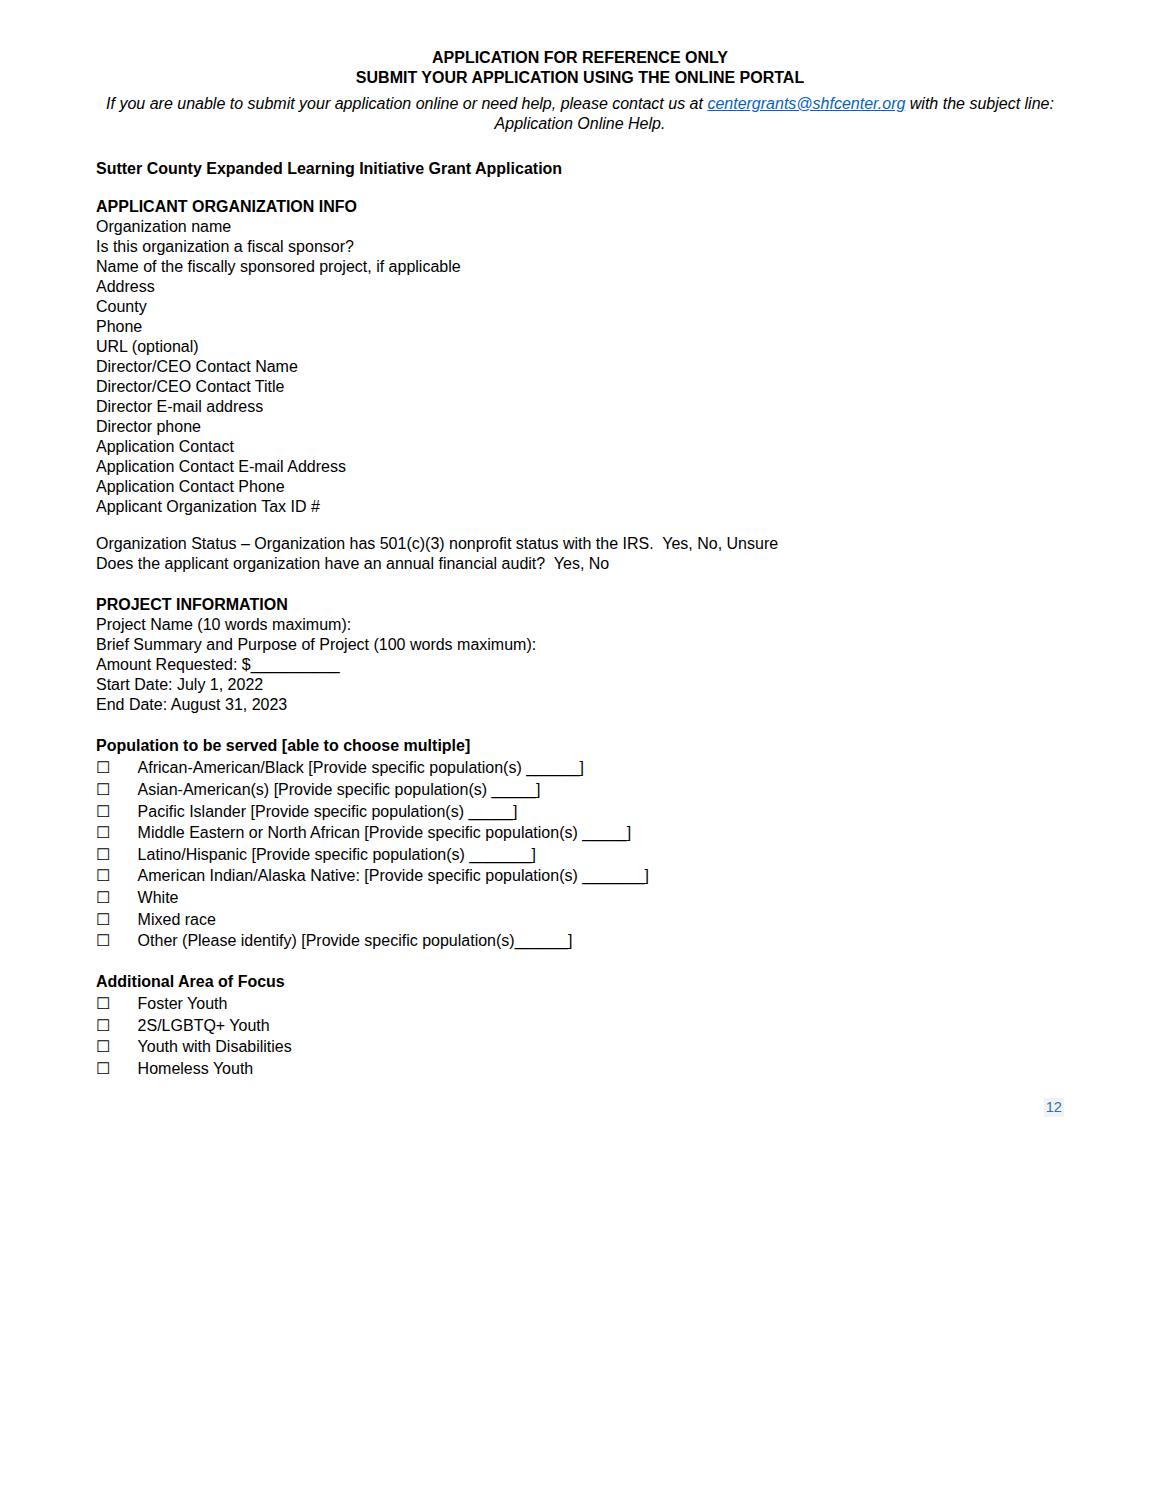APPLICATION FOR REFERENCE ONLY
SUBMIT YOUR APPLICATION USING THE ONLINE PORTAL
If you are unable to submit your application online or need help, please contact us at centergrants@shfcenter.org with the subject line: Application Online Help.
Sutter County Expanded Learning Initiative Grant Application
APPLICANT ORGANIZATION INFO
Organization name
Is this organization a fiscal sponsor?
Name of the fiscally sponsored project, if applicable
Address
County
Phone
URL (optional)
Director/CEO Contact Name
Director/CEO Contact Title
Director E-mail address
Director phone
Application Contact
Application Contact E-mail Address
Application Contact Phone
Applicant Organization Tax ID #
Organization Status – Organization has 501(c)(3) nonprofit status with the IRS. Yes, No, Unsure
Does the applicant organization have an annual financial audit? Yes, No
PROJECT INFORMATION
Project Name (10 words maximum):
Brief Summary and Purpose of Project (100 words maximum):
Amount Requested: $__________
Start Date: July 1, 2022
End Date: August 31, 2023
Population to be served [able to choose multiple]
African-American/Black [Provide specific population(s) ______]
Asian-American(s) [Provide specific population(s) _____]
Pacific Islander [Provide specific population(s) _____]
Middle Eastern or North African [Provide specific population(s) _____]
Latino/Hispanic [Provide specific population(s) _______]
American Indian/Alaska Native: [Provide specific population(s) _______]
White
Mixed race
Other (Please identify) [Provide specific population(s)______]
Additional Area of Focus
Foster Youth
2S/LGBTQ+ Youth
Youth with Disabilities
Homeless Youth
12